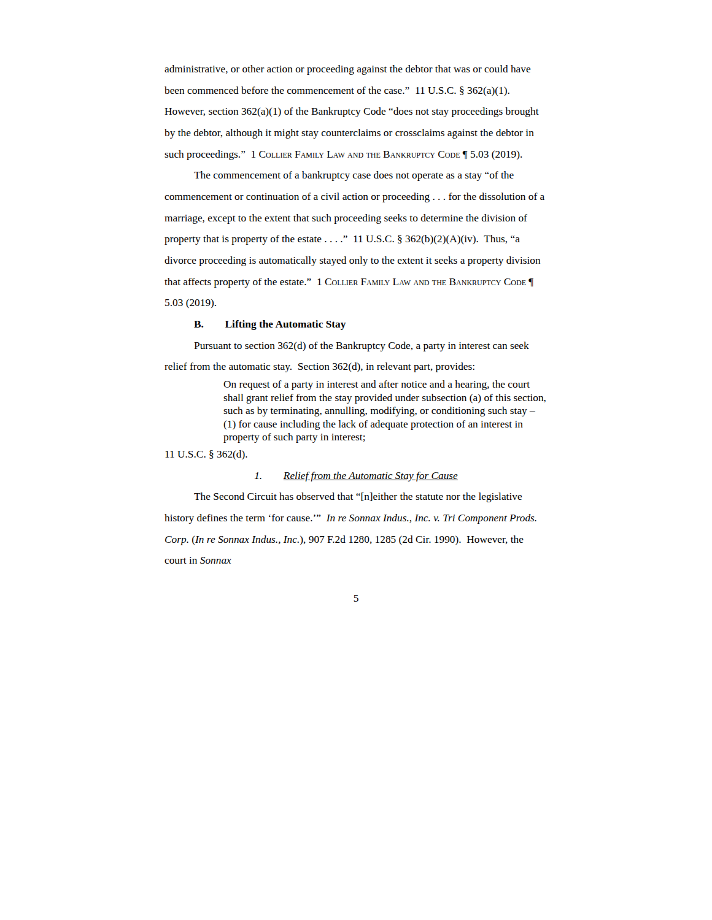administrative, or other action or proceeding against the debtor that was or could have been commenced before the commencement of the case.” 11 U.S.C. § 362(a)(1). However, section 362(a)(1) of the Bankruptcy Code “does not stay proceedings brought by the debtor, although it might stay counterclaims or crossclaims against the debtor in such proceedings.” 1 Collier Family Law and the Bankruptcy Code ¶ 5.03 (2019).
The commencement of a bankruptcy case does not operate as a stay “of the commencement or continuation of a civil action or proceeding . . . for the dissolution of a marriage, except to the extent that such proceeding seeks to determine the division of property that is property of the estate . . . .” 11 U.S.C. § 362(b)(2)(A)(iv). Thus, “a divorce proceeding is automatically stayed only to the extent it seeks a property division that affects property of the estate.” 1 Collier Family Law and the Bankruptcy Code ¶ 5.03 (2019).
B.  Lifting the Automatic Stay
Pursuant to section 362(d) of the Bankruptcy Code, a party in interest can seek relief from the automatic stay. Section 362(d), in relevant part, provides:
On request of a party in interest and after notice and a hearing, the court shall grant relief from the stay provided under subsection (a) of this section, such as by terminating, annulling, modifying, or conditioning such stay –
(1) for cause including the lack of adequate protection of an interest in property of such party in interest;
11 U.S.C. § 362(d).
1.  Relief from the Automatic Stay for Cause
The Second Circuit has observed that “[n]either the statute nor the legislative history defines the term ‘for cause.’” In re Sonnax Indus., Inc. v. Tri Component Prods. Corp. (In re Sonnax Indus., Inc.), 907 F.2d 1280, 1285 (2d Cir. 1990). However, the court in Sonnax
5